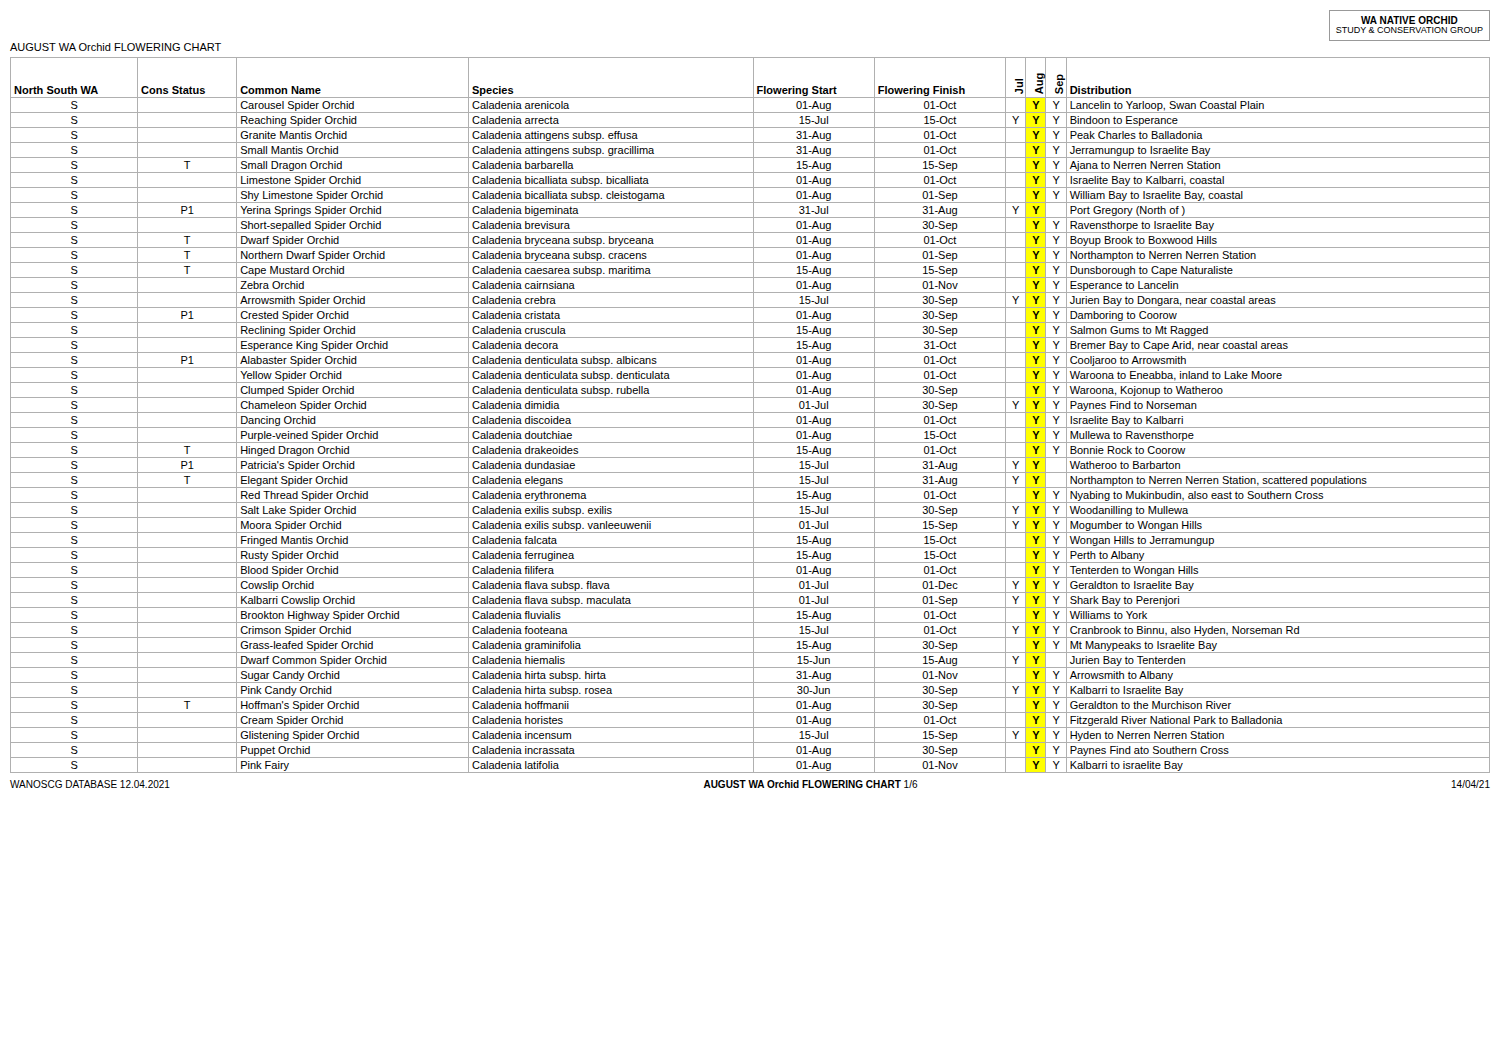WA NATIVE ORCHID STUDY & CONSERVATION GROUP
AUGUST WA Orchid FLOWERING CHART
| North South WA | Cons Status | Common Name | Species | Flowering Start | Flowering Finish | Jul | Aug | Sep | Distribution |
| --- | --- | --- | --- | --- | --- | --- | --- | --- | --- |
| S | | Carousel Spider Orchid | Caladenia arenicola | 01-Aug | 01-Oct | | Y | Y | Lancelin to Yarloop, Swan Coastal Plain |
| S | | Reaching Spider Orchid | Caladenia arrecta | 15-Jul | 15-Oct | Y | Y | Y | Bindoon to Esperance |
| S | | Granite Mantis Orchid | Caladenia attingens subsp. effusa | 31-Aug | 01-Oct | | Y | Y | Peak Charles to Balladonia |
| S | | Small Mantis Orchid | Caladenia attingens subsp. gracillima | 31-Aug | 01-Oct | | Y | Y | Jerramungup to Israelite Bay |
| S | T | Small Dragon Orchid | Caladenia barbarella | 15-Aug | 15-Sep | | Y | Y | Ajana to Nerren Nerren Station |
| S | | Limestone Spider Orchid | Caladenia bicalliata subsp. bicalliata | 01-Aug | 01-Oct | | Y | Y | Israelite Bay to Kalbarri, coastal |
| S | | Shy Limestone Spider Orchid | Caladenia bicalliata subsp. cleistogama | 01-Aug | 01-Sep | | Y | Y | William Bay to Israelite Bay, coastal |
| S | P1 | Yerina Springs Spider Orchid | Caladenia bigeminata | 31-Jul | 31-Aug | Y | Y | | Port Gregory (North of ) |
| S | | Short-sepalled Spider Orchid | Caladenia brevisura | 01-Aug | 30-Sep | | Y | Y | Ravensthorpe to Israelite Bay |
| S | T | Dwarf Spider Orchid | Caladenia bryceana subsp. bryceana | 01-Aug | 01-Oct | | Y | Y | Boyup Brook to Boxwood Hills |
| S | T | Northern Dwarf Spider Orchid | Caladenia bryceana subsp. cracens | 01-Aug | 01-Sep | | Y | Y | Northampton to Nerren Nerren Station |
| S | T | Cape Mustard Orchid | Caladenia caesarea subsp. maritima | 15-Aug | 15-Sep | | Y | Y | Dunsborough to Cape Naturaliste |
| S | | Zebra Orchid | Caladenia cairnsiana | 01-Aug | 01-Nov | | Y | Y | Esperance to Lancelin |
| S | | Arrowsmith Spider Orchid | Caladenia crebra | 15-Jul | 30-Sep | Y | Y | Y | Jurien Bay to Dongara, near coastal areas |
| S | P1 | Crested Spider Orchid | Caladenia cristata | 01-Aug | 30-Sep | | Y | Y | Damboring to Coorow |
| S | | Reclining Spider Orchid | Caladenia cruscula | 15-Aug | 30-Sep | | Y | Y | Salmon Gums to Mt Ragged |
| S | | Esperance King Spider Orchid | Caladenia decora | 15-Aug | 31-Oct | | Y | Y | Bremer Bay to Cape Arid, near coastal areas |
| S | P1 | Alabaster Spider Orchid | Caladenia denticulata subsp. albicans | 01-Aug | 01-Oct | | Y | Y | Cooljaroo to Arrowsmith |
| S | | Yellow Spider Orchid | Caladenia denticulata subsp. denticulata | 01-Aug | 01-Oct | | Y | Y | Waroona to Eneabba, inland to Lake Moore |
| S | | Clumped Spider Orchid | Caladenia denticulata subsp. rubella | 01-Aug | 30-Sep | | Y | Y | Waroona, Kojonup to Watheroo |
| S | | Chameleon Spider Orchid | Caladenia dimidia | 01-Jul | 30-Sep | Y | Y | Y | Paynes Find to Norseman |
| S | | Dancing Orchid | Caladenia discoidea | 01-Aug | 01-Oct | | Y | Y | Israelite Bay to Kalbarri |
| S | | Purple-veined Spider Orchid | Caladenia doutchiae | 01-Aug | 15-Oct | | Y | Y | Mullewa to Ravensthorpe |
| S | T | Hinged Dragon Orchid | Caladenia drakeoides | 15-Aug | 01-Oct | | Y | Y | Bonnie Rock to Coorow |
| S | P1 | Patricia's Spider Orchid | Caladenia dundasiae | 15-Jul | 31-Aug | Y | Y | | Watheroo to Barbarton |
| S | T | Elegant Spider Orchid | Caladenia elegans | 15-Jul | 31-Aug | Y | Y | | Northampton to Nerren Nerren Station, scattered populations |
| S | | Red Thread Spider Orchid | Caladenia erythronema | 15-Aug | 01-Oct | | Y | Y | Nyabing to Mukinbudin, also east to Southern Cross |
| S | | Salt Lake Spider Orchid | Caladenia exilis subsp. exilis | 15-Jul | 30-Sep | Y | Y | Y | Woodanilling to Mullewa |
| S | | Moora Spider Orchid | Caladenia exilis subsp. vanleeuwenii | 01-Jul | 15-Sep | Y | Y | Y | Mogumber to Wongan Hills |
| S | | Fringed Mantis Orchid | Caladenia falcata | 15-Aug | 15-Oct | | Y | Y | Wongan Hills to Jerramungup |
| S | | Rusty Spider Orchid | Caladenia ferruginea | 15-Aug | 15-Oct | | Y | Y | Perth to Albany |
| S | | Blood Spider Orchid | Caladenia filifera | 01-Aug | 01-Oct | | Y | Y | Tenterden to Wongan Hills |
| S | | Cowslip Orchid | Caladenia flava subsp. flava | 01-Jul | 01-Dec | Y | Y | Y | Geraldton to Israelite Bay |
| S | | Kalbarri Cowslip Orchid | Caladenia flava subsp. maculata | 01-Jul | 01-Sep | Y | Y | Y | Shark Bay to Perenjori |
| S | | Brookton Highway Spider Orchid | Caladenia fluvialis | 15-Aug | 01-Oct | | Y | Y | Williams to York |
| S | | Crimson Spider Orchid | Caladenia footeana | 15-Jul | 01-Oct | Y | Y | Y | Cranbrook to Binnu, also Hyden, Norseman Rd |
| S | | Grass-leafed Spider Orchid | Caladenia graminifolia | 15-Aug | 30-Sep | | Y | Y | Mt Manypeaks to Israelite Bay |
| S | | Dwarf Common Spider Orchid | Caladenia hiemalis | 15-Jun | 15-Aug | Y | Y | | Jurien Bay to Tenterden |
| S | | Sugar Candy Orchid | Caladenia hirta subsp. hirta | 31-Aug | 01-Nov | | Y | Y | Arrowsmith to Albany |
| S | | Pink Candy Orchid | Caladenia hirta subsp. rosea | 30-Jun | 30-Sep | Y | Y | Y | Kalbarri to Israelite Bay |
| S | T | Hoffman's Spider Orchid | Caladenia hoffmanii | 01-Aug | 30-Sep | | Y | Y | Geraldton to the Murchison River |
| S | | Cream Spider Orchid | Caladenia horistes | 01-Aug | 01-Oct | | Y | Y | Fitzgerald River National Park to Balladonia |
| S | | Glistening Spider Orchid | Caladenia incensum | 15-Jul | 15-Sep | Y | Y | Y | Hyden to Nerren Nerren Station |
| S | | Puppet Orchid | Caladenia incrassata | 01-Aug | 30-Sep | | Y | Y | Paynes Find ato Southern Cross |
| S | | Pink Fairy | Caladenia latifolia | 01-Aug | 01-Nov | | Y | Y | Kalbarri to israelite Bay |
WANOSCG DATABASE 12.04.2021 AUGUST WA Orchid FLOWERING CHART 1/6 14/04/21